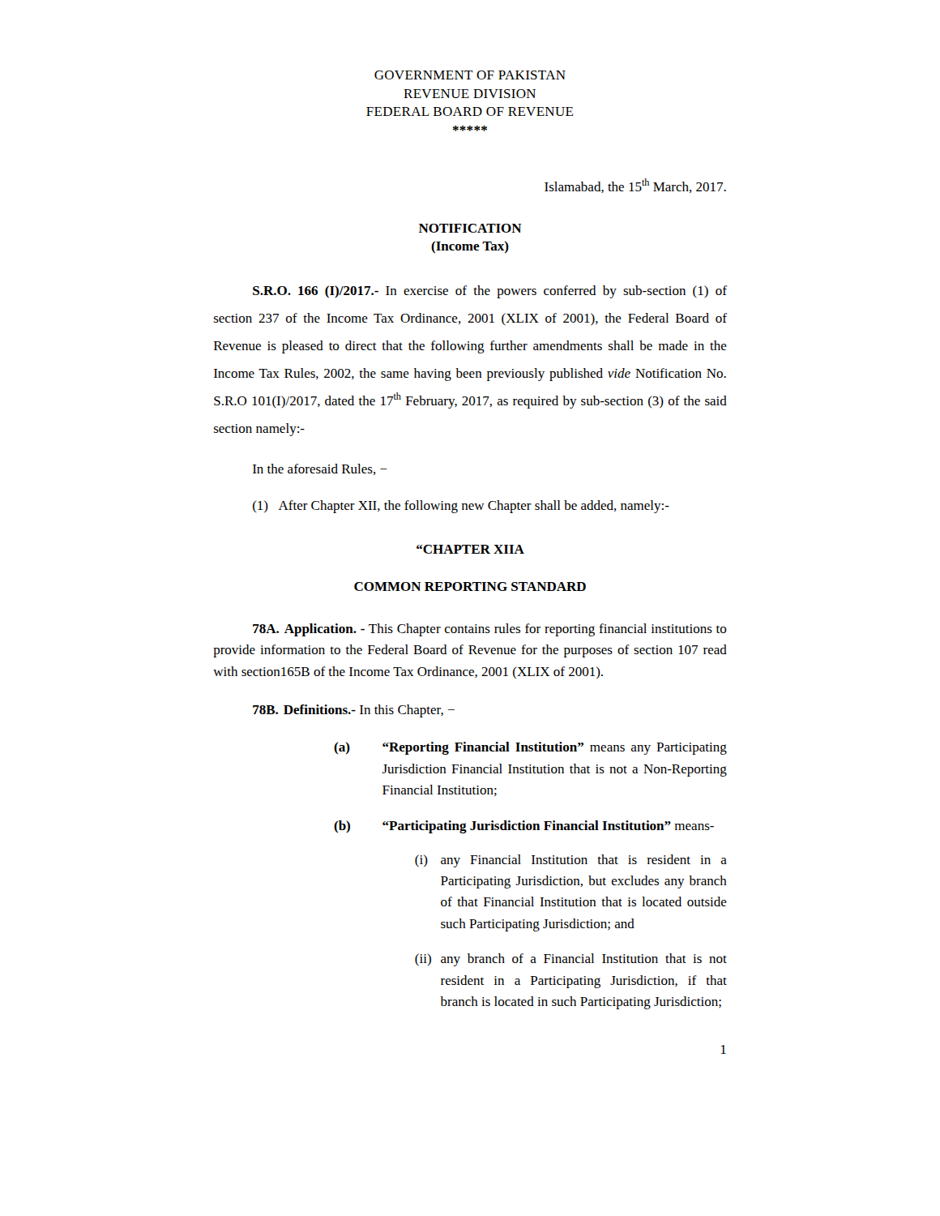GOVERNMENT OF PAKISTAN
REVENUE DIVISION
FEDERAL BOARD OF REVENUE
*****
Islamabad, the 15th March, 2017.
NOTIFICATION
(Income Tax)
S.R.O. 166 (I)/2017.- In exercise of the powers conferred by sub-section (1) of section 237 of the Income Tax Ordinance, 2001 (XLIX of 2001), the Federal Board of Revenue is pleased to direct that the following further amendments shall be made in the Income Tax Rules, 2002, the same having been previously published vide Notification No. S.R.O 101(I)/2017, dated the 17th February, 2017, as required by sub-section (3) of the said section namely:-
In the aforesaid Rules, −
(1) After Chapter XII, the following new Chapter shall be added, namely:-
“CHAPTER XIIA
COMMON REPORTING STANDARD
78A. Application. - This Chapter contains rules for reporting financial institutions to provide information to the Federal Board of Revenue for the purposes of section 107 read with section165B of the Income Tax Ordinance, 2001 (XLIX of 2001).
78B. Definitions.- In this Chapter, −
(a) “Reporting Financial Institution” means any Participating Jurisdiction Financial Institution that is not a Non-Reporting Financial Institution;
(b) “Participating Jurisdiction Financial Institution” means-
(i) any Financial Institution that is resident in a Participating Jurisdiction, but excludes any branch of that Financial Institution that is located outside such Participating Jurisdiction; and
(ii) any branch of a Financial Institution that is not resident in a Participating Jurisdiction, if that branch is located in such Participating Jurisdiction;
1